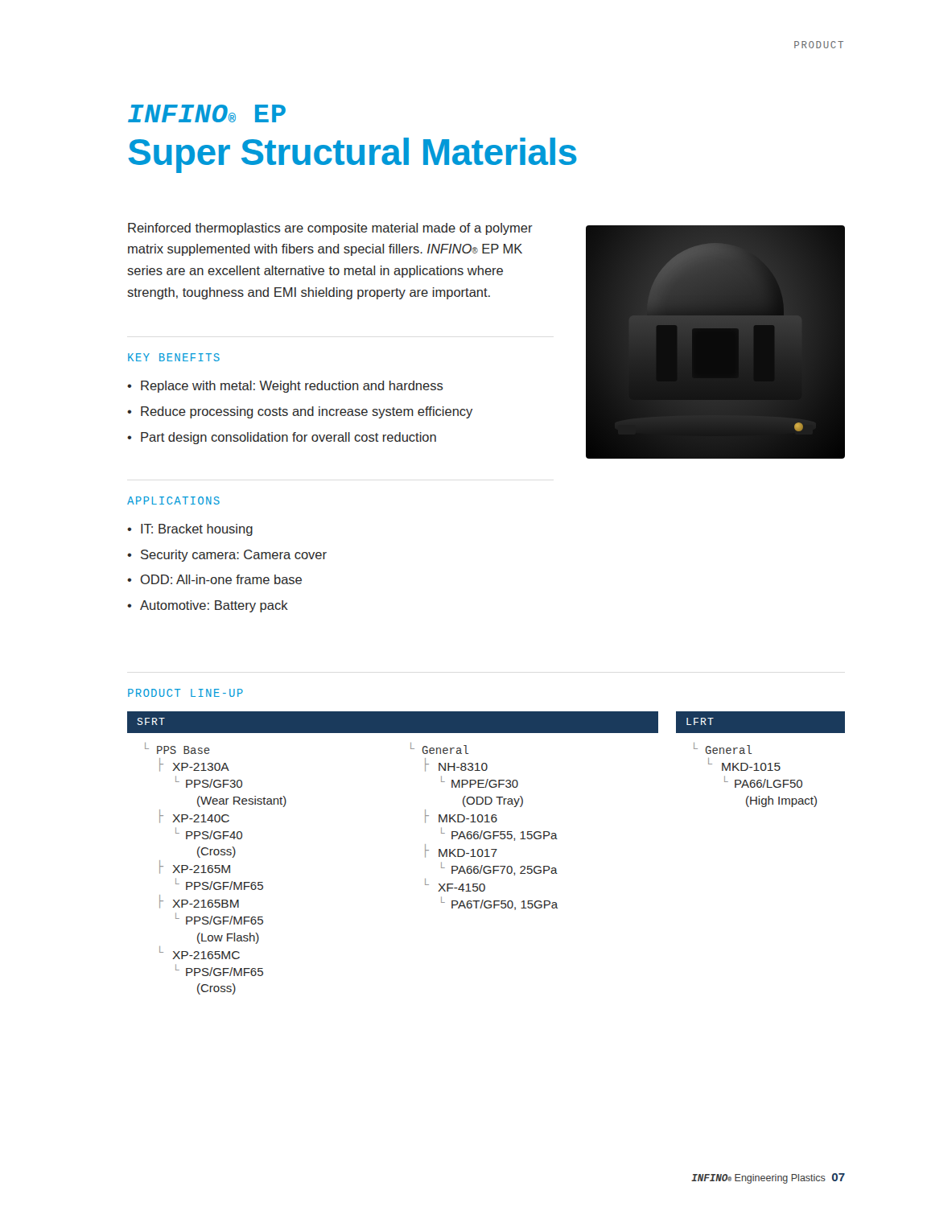PRODUCT
INFINO® EP
Super Structural Materials
Reinforced thermoplastics are composite material made of a polymer matrix supplemented with fibers and special fillers. INFINO® EP MK series are an excellent alternative to metal in applications where strength, toughness and EMI shielding property are important.
KEY BENEFITS
Replace with metal: Weight reduction and hardness
Reduce processing costs and increase system efficiency
Part design consolidation for overall cost reduction
APPLICATIONS
IT: Bracket housing
Security camera: Camera cover
ODD: All-in-one frame base
Automotive: Battery pack
PRODUCT LINE-UP
SFRT
PPS Base
XP-2130A
PPS/GF30(Wear Resistant)
XP-2140C
PPS/GF40(Cross)
XP-2165M
PPS/GF/MF65
XP-2165BM
PPS/GF/MF65(Low Flash)
XP-2165MC
PPS/GF/MF65(Cross)
General
NH-8310
MPPE/GF30(ODD Tray)
MKD-1016
PA66/GF55, 15GPa
MKD-1017
PA66/GF70, 25GPa
XF-4150
PA6T/GF50, 15GPa
LFRT
General
MKD-1015
PA66/LGF50(High Impact)
INFINO® Engineering Plastics 07